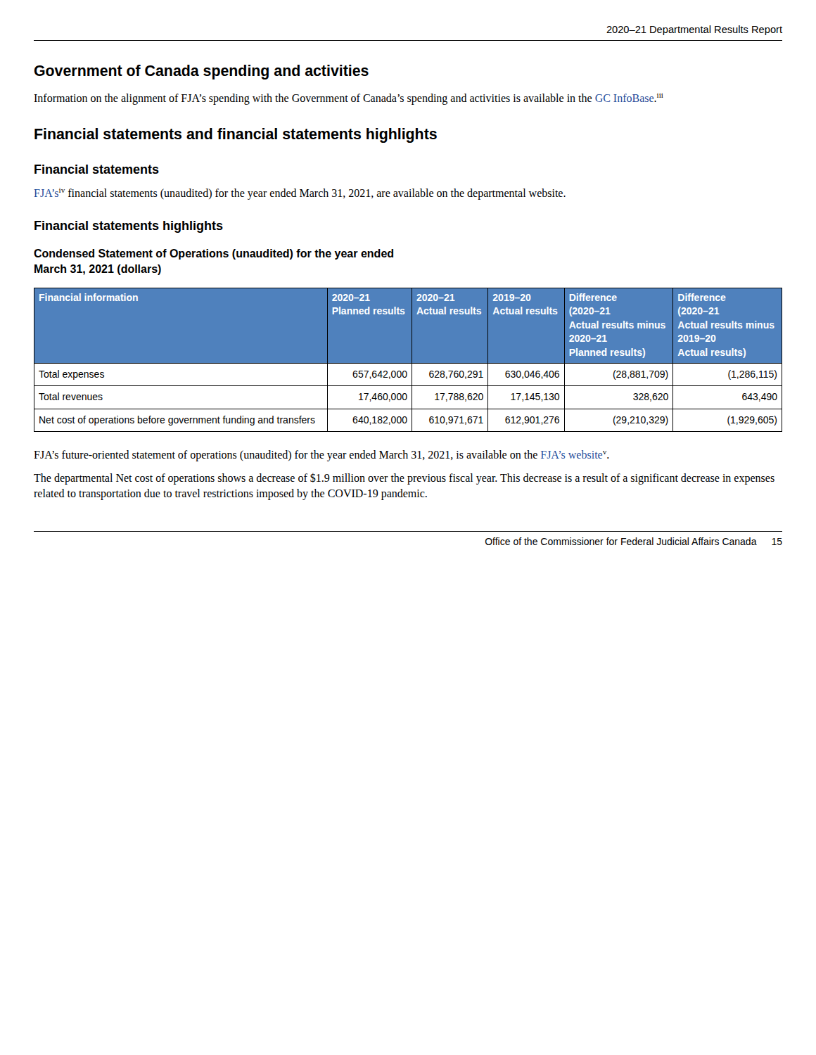2020–21 Departmental Results Report
Government of Canada spending and activities
Information on the alignment of FJA’s spending with the Government of Canada’s spending and activities is available in the GC InfoBase.iii
Financial statements and financial statements highlights
Financial statements
FJA’siv financial statements (unaudited) for the year ended March 31, 2021, are available on the departmental website.
Financial statements highlights
Condensed Statement of Operations (unaudited) for the year ended
March 31, 2021 (dollars)
| Financial information | 2020–21 Planned results | 2020–21 Actual results | 2019–20 Actual results | Difference (2020–21 Actual results minus 2020–21 Planned results) | Difference (2020–21 Actual results minus 2019–20 Actual results) |
| --- | --- | --- | --- | --- | --- |
| Total expenses | 657,642,000 | 628,760,291 | 630,046,406 | (28,881,709) | (1,286,115) |
| Total revenues | 17,460,000 | 17,788,620 | 17,145,130 | 328,620 | 643,490 |
| Net cost of operations before government funding and transfers | 640,182,000 | 610,971,671 | 612,901,276 | (29,210,329) | (1,929,605) |
FJA’s future-oriented statement of operations (unaudited) for the year ended March 31, 2021, is available on the FJA’s websitev.
The departmental Net cost of operations shows a decrease of $1.9 million over the previous fiscal year. This decrease is a result of a significant decrease in expenses related to transportation due to travel restrictions imposed by the COVID-19 pandemic.
Office of the Commissioner for Federal Judicial Affairs Canada15